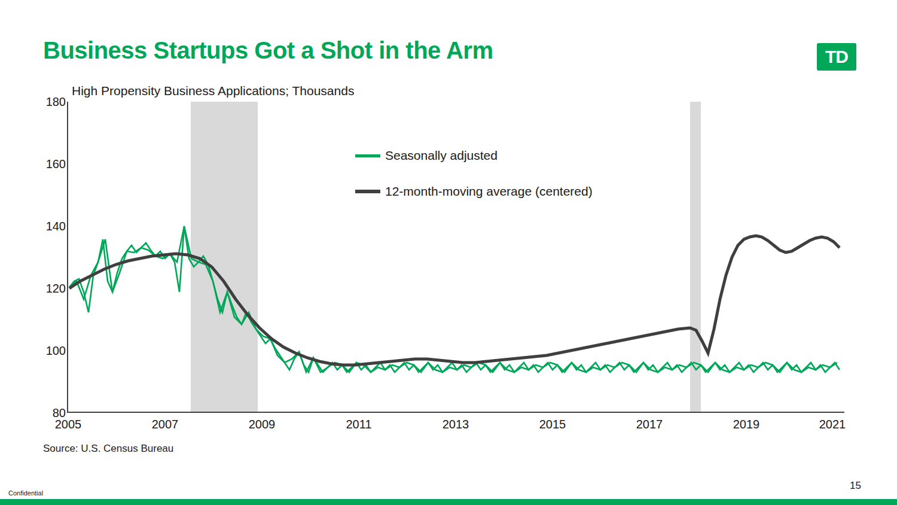Business Startups Got a Shot in the Arm
TD
High Propensity Business Applications; Thousands
180
160
140
120
100
80
Seasonally adjusted
12-month-moving average (centered)
2005
2007
2009
2011
2013
2015
2017
2019
2021
Source: U.S. Census Bureau
Confidential
15